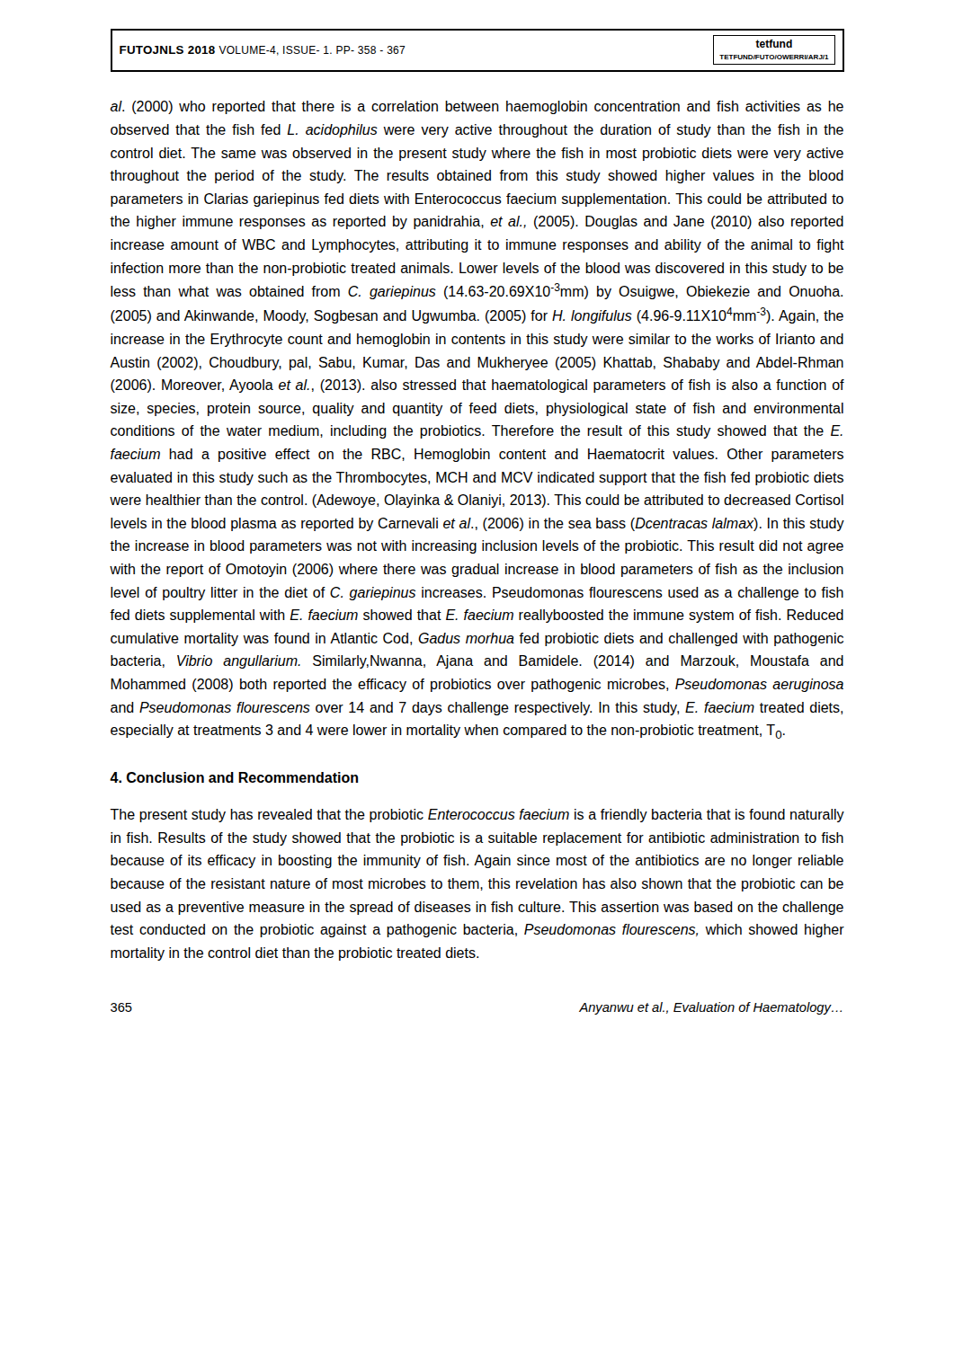FUTOJNLS 2018 VOLUME-4, ISSUE- 1. PP- 358 - 367
tetfund
TETFUND/FUTO/OWERRI/ARJ/1
al. (2000) who reported that there is a correlation between haemoglobin concentration and fish activities as he observed that the fish fed L. acidophilus were very active throughout the duration of study than the fish in the control diet. The same was observed in the present study where the fish in most probiotic diets were very active throughout the period of the study. The results obtained from this study showed higher values in the blood parameters in Clarias gariepinus fed diets with Enterococcus faecium supplementation. This could be attributed to the higher immune responses as reported by panidrahia, et al., (2005). Douglas and Jane (2010) also reported increase amount of WBC and Lymphocytes, attributing it to immune responses and ability of the animal to fight infection more than the non-probiotic treated animals. Lower levels of the blood was discovered in this study to be less than what was obtained from C. gariepinus (14.63-20.69X10-3mm) by Osuigwe, Obiekezie and Onuoha. (2005) and Akinwande, Moody, Sogbesan and Ugwumba. (2005) for H. longifulus (4.96-9.11X104mm-3). Again, the increase in the Erythrocyte count and hemoglobin in contents in this study were similar to the works of Irianto and Austin (2002), Choudbury, pal, Sabu, Kumar, Das and Mukheryee (2005) Khattab, Shababy and Abdel-Rhman (2006). Moreover, Ayoola et al., (2013). also stressed that haematological parameters of fish is also a function of size, species, protein source, quality and quantity of feed diets, physiological state of fish and environmental conditions of the water medium, including the probiotics. Therefore the result of this study showed that the E. faecium had a positive effect on the RBC, Hemoglobin content and Haematocrit values. Other parameters evaluated in this study such as the Thrombocytes, MCH and MCV indicated support that the fish fed probiotic diets were healthier than the control. (Adewoye, Olayinka & Olaniyi, 2013). This could be attributed to decreased Cortisol levels in the blood plasma as reported by Carnevali et al., (2006) in the sea bass (Dcentracas lalmax). In this study the increase in blood parameters was not with increasing inclusion levels of the probiotic. This result did not agree with the report of Omotoyin (2006) where there was gradual increase in blood parameters of fish as the inclusion level of poultry litter in the diet of C. gariepinus increases. Pseudomonas flourescens used as a challenge to fish fed diets supplemental with E. faecium showed that E. faecium reallyboosted the immune system of fish. Reduced cumulative mortality was found in Atlantic Cod, Gadus morhua fed probiotic diets and challenged with pathogenic bacteria, Vibrio angullarium. Similarly,Nwanna, Ajana and Bamidele. (2014) and Marzouk, Moustafa and Mohammed (2008) both reported the efficacy of probiotics over pathogenic microbes, Pseudomonas aeruginosa and Pseudomonas flourescens over 14 and 7 days challenge respectively. In this study, E. faecium treated diets, especially at treatments 3 and 4 were lower in mortality when compared to the non-probiotic treatment, T0.
4. Conclusion and Recommendation
The present study has revealed that the probiotic Enterococcus faecium is a friendly bacteria that is found naturally in fish. Results of the study showed that the probiotic is a suitable replacement for antibiotic administration to fish because of its efficacy in boosting the immunity of fish. Again since most of the antibiotics are no longer reliable because of the resistant nature of most microbes to them, this revelation has also shown that the probiotic can be used as a preventive measure in the spread of diseases in fish culture. This assertion was based on the challenge test conducted on the probiotic against a pathogenic bacteria, Pseudomonas flourescens, which showed higher mortality in the control diet than the probiotic treated diets.
365
Anyanwu et al., Evaluation of Haematology…